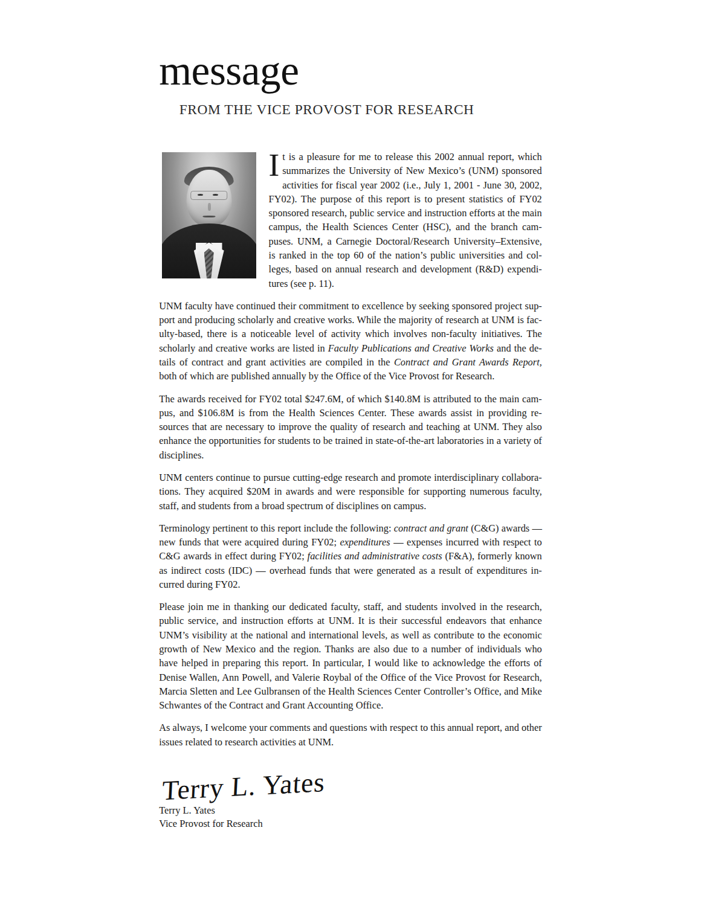message
From the Vice Provost for Research
It is a pleasure for me to release this 2002 annual report, which summarizes the University of New Mexico’s (UNM) sponsored activities for fiscal year 2002 (i.e., July 1, 2001 - June 30, 2002, FY02). The purpose of this report is to present statistics of FY02 sponsored research, public service and instruction efforts at the main campus, the Health Sciences Center (HSC), and the branch campuses. UNM, a Carnegie Doctoral/Research University–Extensive, is ranked in the top 60 of the nation’s public universities and colleges, based on annual research and development (R&D) expenditures (see p. 11).
UNM faculty have continued their commitment to excellence by seeking sponsored project support and producing scholarly and creative works. While the majority of research at UNM is faculty-based, there is a noticeable level of activity which involves non-faculty initiatives. The scholarly and creative works are listed in Faculty Publications and Creative Works and the details of contract and grant activities are compiled in the Contract and Grant Awards Report, both of which are published annually by the Office of the Vice Provost for Research.
The awards received for FY02 total $247.6M, of which $140.8M is attributed to the main campus, and $106.8M is from the Health Sciences Center. These awards assist in providing resources that are necessary to improve the quality of research and teaching at UNM. They also enhance the opportunities for students to be trained in state-of-the-art laboratories in a variety of disciplines.
UNM centers continue to pursue cutting-edge research and promote interdisciplinary collaborations. They acquired $20M in awards and were responsible for supporting numerous faculty, staff, and students from a broad spectrum of disciplines on campus.
Terminology pertinent to this report include the following: contract and grant (C&G) awards — new funds that were acquired during FY02; expenditures — expenses incurred with respect to C&G awards in effect during FY02; facilities and administrative costs (F&A), formerly known as indirect costs (IDC) — overhead funds that were generated as a result of expenditures incurred during FY02.
Please join me in thanking our dedicated faculty, staff, and students involved in the research, public service, and instruction efforts at UNM. It is their successful endeavors that enhance UNM’s visibility at the national and international levels, as well as contribute to the economic growth of New Mexico and the region. Thanks are also due to a number of individuals who have helped in preparing this report. In particular, I would like to acknowledge the efforts of Denise Wallen, Ann Powell, and Valerie Roybal of the Office of the Vice Provost for Research, Marcia Sletten and Lee Gulbransen of the Health Sciences Center Controller’s Office, and Mike Schwantes of the Contract and Grant Accounting Office.
As always, I welcome your comments and questions with respect to this annual report, and other issues related to research activities at UNM.
Terry L. Yates
Terry L. Yates
Vice Provost for Research